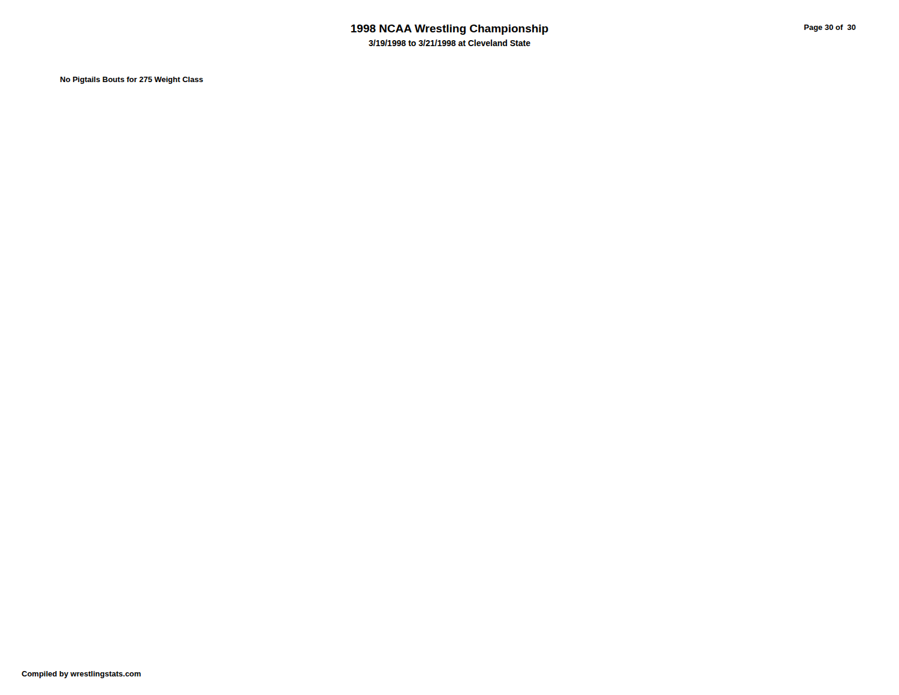Page 30 of 30
1998 NCAA Wrestling Championship
3/19/1998 to 3/21/1998 at Cleveland State
No Pigtails Bouts for 275 Weight Class
Compiled by wrestlingstats.com